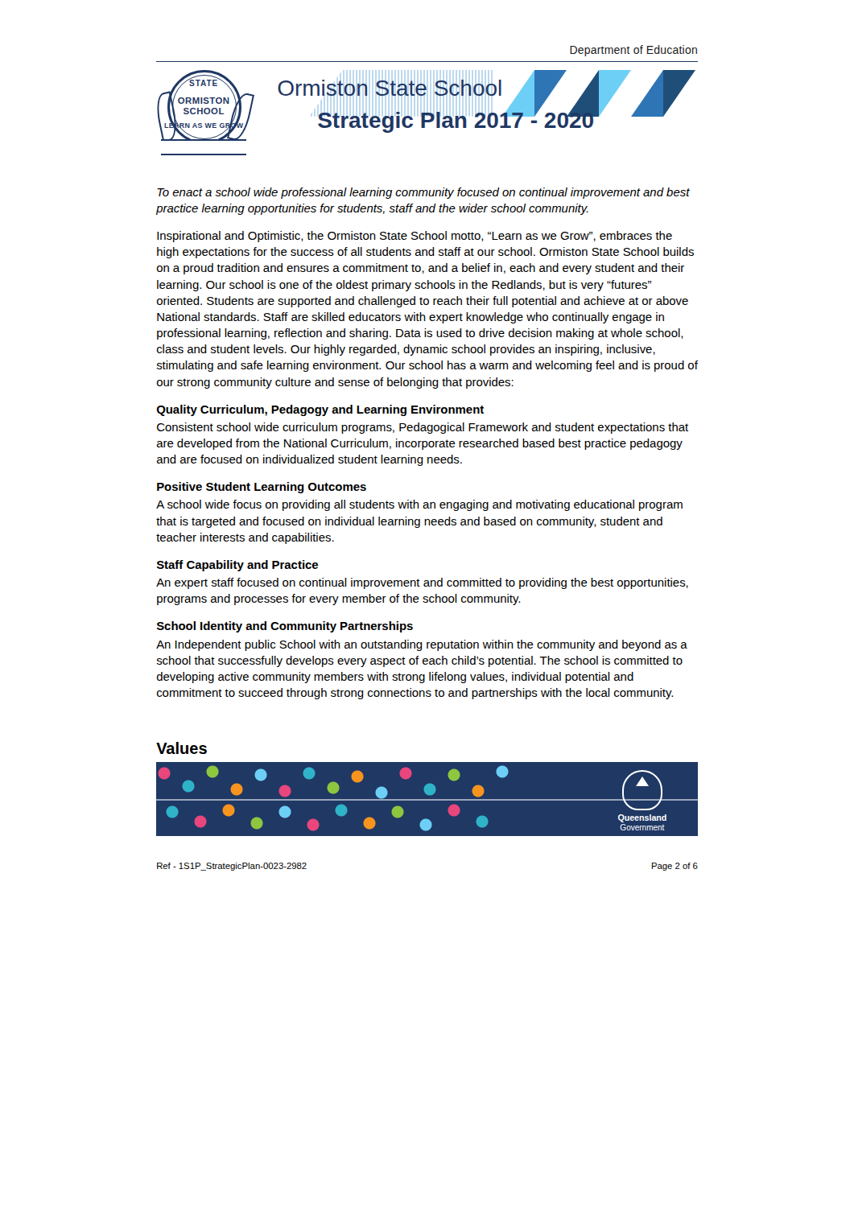Department of Education
STATE
ORMISTON
SCHOOL
LEARN AS WE GROW
Ormiston State School
Strategic Plan 2017 - 2020
To enact a school wide professional learning community focused on continual improvement and best practice learning opportunities for students, staff and the wider school community.
Inspirational and Optimistic, the Ormiston State School motto, “Learn as we Grow”, embraces the high expectations for the success of all students and staff at our school. Ormiston State School builds on a proud tradition and ensures a commitment to, and a belief in, each and every student and their learning. Our school is one of the oldest primary schools in the Redlands, but is very “futures” oriented. Students are supported and challenged to reach their full potential and achieve at or above National standards. Staff are skilled educators with expert knowledge who continually engage in professional learning, reflection and sharing. Data is used to drive decision making at whole school, class and student levels. Our highly regarded, dynamic school provides an inspiring, inclusive, stimulating and safe learning environment. Our school has a warm and welcoming feel and is proud of our strong community culture and sense of belonging that provides:
Quality Curriculum, Pedagogy and Learning Environment
Consistent school wide curriculum programs, Pedagogical Framework and student expectations that are developed from the National Curriculum, incorporate researched based best practice pedagogy and are focused on individualized student learning needs.
Positive Student Learning Outcomes
A school wide focus on providing all students with an engaging and motivating educational program that is targeted and focused on individual learning needs and based on community, student and teacher interests and capabilities.
Staff Capability and Practice
An expert staff focused on continual improvement and committed to providing the best opportunities, programs and processes for every member of the school community.
School Identity and Community Partnerships
An Independent public School with an outstanding reputation within the community and beyond as a school that successfully develops every aspect of each child’s potential. The school is committed to developing active community members with strong lifelong values, individual potential and commitment to succeed through strong connections to and partnerships with the local community.
Values
Queensland Government
Ref - 1S1P_StrategicPlan-0023-2982 Page 2 of 6